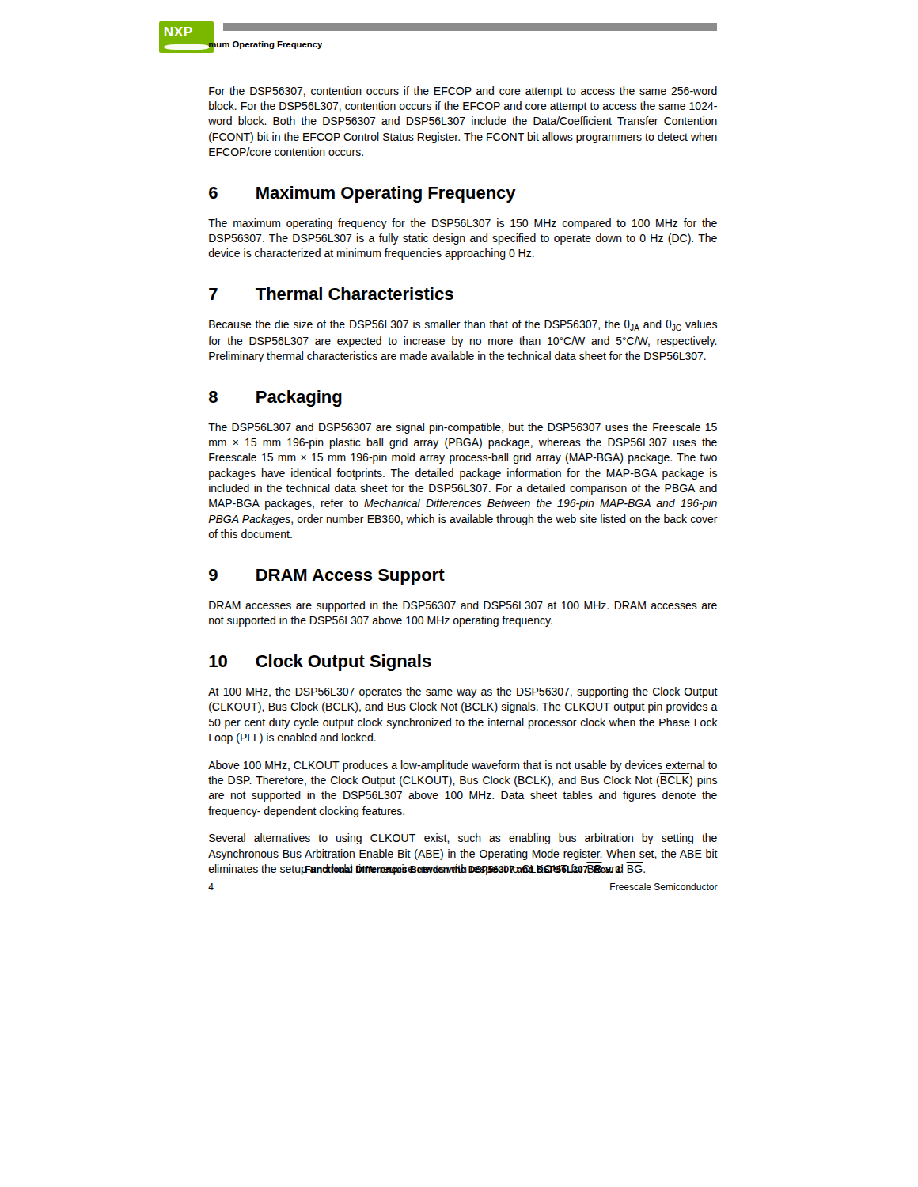NXP
mum Operating Frequency
For the DSP56307, contention occurs if the EFCOP and core attempt to access the same 256-word block. For the DSP56L307, contention occurs if the EFCOP and core attempt to access the same 1024-word block. Both the DSP56307 and DSP56L307 include the Data/Coefficient Transfer Contention (FCONT) bit in the EFCOP Control Status Register. The FCONT bit allows programmers to detect when EFCOP/core contention occurs.
6 Maximum Operating Frequency
The maximum operating frequency for the DSP56L307 is 150 MHz compared to 100 MHz for the DSP56307. The DSP56L307 is a fully static design and specified to operate down to 0 Hz (DC). The device is characterized at minimum frequencies approaching 0 Hz.
7 Thermal Characteristics
Because the die size of the DSP56L307 is smaller than that of the DSP56307, the θJA and θJC values for the DSP56L307 are expected to increase by no more than 10°C/W and 5°C/W, respectively. Preliminary thermal characteristics are made available in the technical data sheet for the DSP56L307.
8 Packaging
The DSP56L307 and DSP56307 are signal pin-compatible, but the DSP56307 uses the Freescale 15 mm × 15 mm 196-pin plastic ball grid array (PBGA) package, whereas the DSP56L307 uses the Freescale 15 mm × 15 mm 196-pin mold array process-ball grid array (MAP-BGA) package. The two packages have identical footprints. The detailed package information for the MAP-BGA package is included in the technical data sheet for the DSP56L307. For a detailed comparison of the PBGA and MAP-BGA packages, refer to Mechanical Differences Between the 196-pin MAP-BGA and 196-pin PBGA Packages, order number EB360, which is available through the web site listed on the back cover of this document.
9 DRAM Access Support
DRAM accesses are supported in the DSP56307 and DSP56L307 at 100 MHz. DRAM accesses are not supported in the DSP56L307 above 100 MHz operating frequency.
10 Clock Output Signals
At 100 MHz, the DSP56L307 operates the same way as the DSP56307, supporting the Clock Output (CLKOUT), Bus Clock (BCLK), and Bus Clock Not (BCLK) signals. The CLKOUT output pin provides a 50 per cent duty cycle output clock synchronized to the internal processor clock when the Phase Lock Loop (PLL) is enabled and locked.
Above 100 MHz, CLKOUT produces a low-amplitude waveform that is not usable by devices external to the DSP. Therefore, the Clock Output (CLKOUT), Bus Clock (BCLK), and Bus Clock Not (BCLK) pins are not supported in the DSP56L307 above 100 MHz. Data sheet tables and figures denote the frequency- dependent clocking features.
Several alternatives to using CLKOUT exist, such as enabling bus arbitration by setting the Asynchronous Bus Arbitration Enable Bit (ABE) in the Operating Mode register. When set, the ABE bit eliminates the setup and hold time requirements with respect to CLKOUT for BB and BG.
Functional Differences Between the DSP56307 and DSP56L307, Rev. 3
4
Freescale Semiconductor